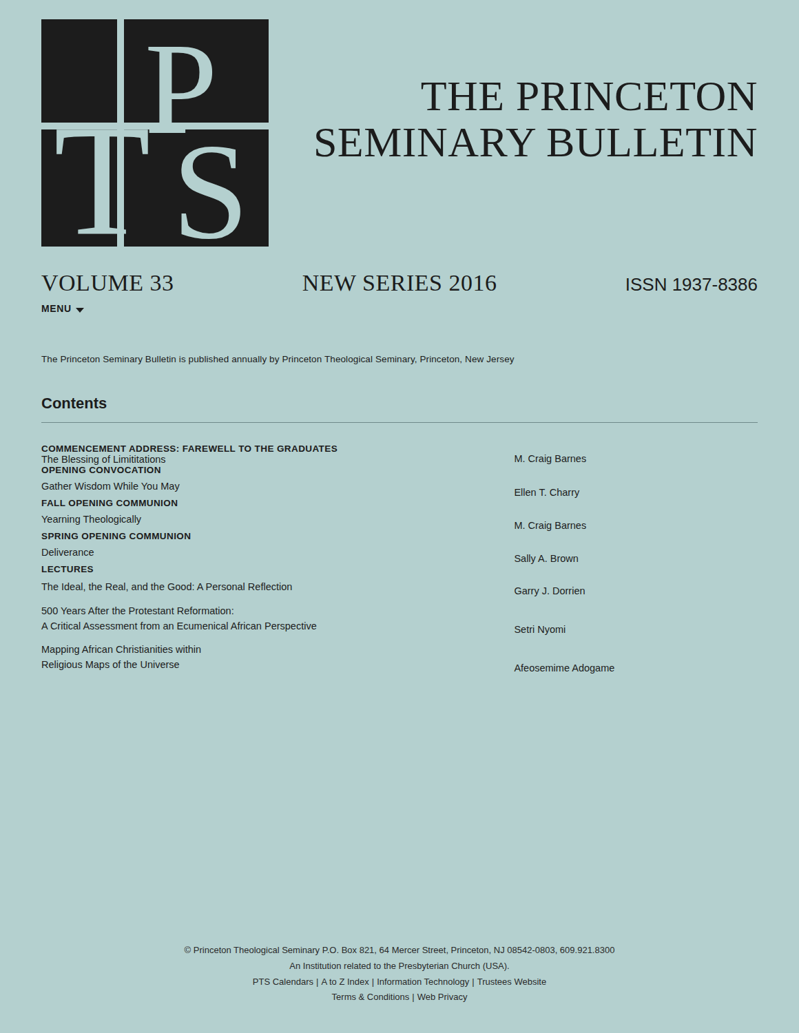P T S
THE PRINCETON
SEMINARY BULLETIN
VOLUME 33 NEW SERIES 2016 ISSN 1937-8386
MENU
The Princeton Seminary Bulletin is published annually by Princeton Theological Seminary, Princeton, New Jersey
Contents
| COMMENCEMENT ADDRESS: FAREWELL TO THE GRADUATES | M. Craig Barnes |
| The Blessing of Limititations |
| OPENING CONVOCATION | Ellen T. Charry |
| Gather Wisdom While You May |
| FALL OPENING COMMUNION | M. Craig Barnes |
| Yearning Theologically |
| SPRING OPENING COMMUNION | Sally A. Brown |
| Deliverance |
| LECTURES | |
| The Ideal, the Real, and the Good: A Personal Reflection | Garry J. Dorrien |
| 500 Years After the Protestant Reformation: A Critical Assessment from an Ecumenical African Perspective | Setri Nyomi |
| Mapping African Christianities within Religious Maps of the Universe | Afeosemime Adogame |
© Princeton Theological Seminary P.O. Box 821, 64 Mercer Street, Princeton, NJ 08542-0803, 609.921.8300
An Institution related to the Presbyterian Church (USA).
PTS Calendars|A to Z Index|Information Technology|Trustees Website
Terms & Conditions|Web Privacy